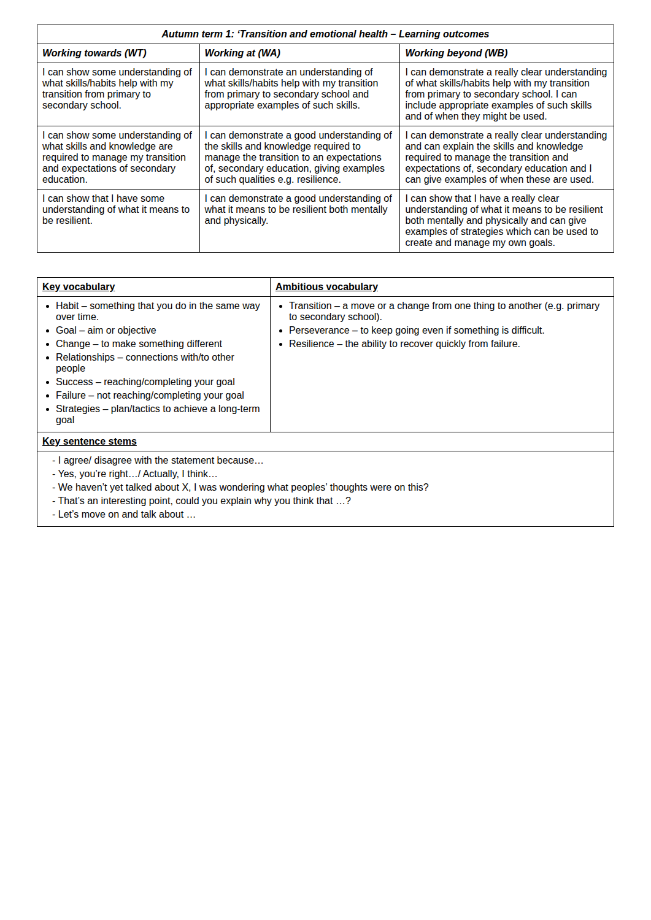Autumn term 1: ‘Transition and emotional health – Learning outcomes
| Working towards (WT) | Working at (WA) | Working beyond (WB) |
| --- | --- | --- |
| I can show some understanding of what skills/habits help with my transition from primary to secondary school. | I can demonstrate an understanding of what skills/habits help with my transition from primary to secondary school and appropriate examples of such skills. | I can demonstrate a really clear understanding of what skills/habits help with my transition from primary to secondary school. I can include appropriate examples of such skills and of when they might be used. |
| I can show some understanding of what skills and knowledge are required to manage my transition and expectations of secondary education. | I can demonstrate a good understanding of the skills and knowledge required to manage the transition to an expectations of, secondary education, giving examples of such qualities e.g. resilience. | I can demonstrate a really clear understanding and can explain the skills and knowledge required to manage the transition and expectations of, secondary education and I can give examples of when these are used. |
| I can show that I have some understanding of what it means to be resilient. | I can demonstrate a good understanding of what it means to be resilient both mentally and physically. | I can show that I have a really clear understanding of what it means to be resilient both mentally and physically and can give examples of strategies which can be used to create and manage my own goals. |
| Key vocabulary | Ambitious vocabulary |
| --- | --- |
| Habit – something that you do in the same way over time. Goal – aim or objective Change – to make something different Relationships – connections with/to other people Success – reaching/completing your goal Failure – not reaching/completing your goal Strategies – plan/tactics to achieve a long-term goal | Transition – a move or a change from one thing to another (e.g. primary to secondary school). Perseverance – to keep going even if something is difficult. Resilience – the ability to recover quickly from failure. |
| Key sentence stems |
| I agree/ disagree with the statement because… Yes, you’re right…/ Actually, I think… We haven’t yet talked about X, I was wondering what peoples’ thoughts were on this? That’s an interesting point, could you explain why you think that …? Let’s move on and talk about … |